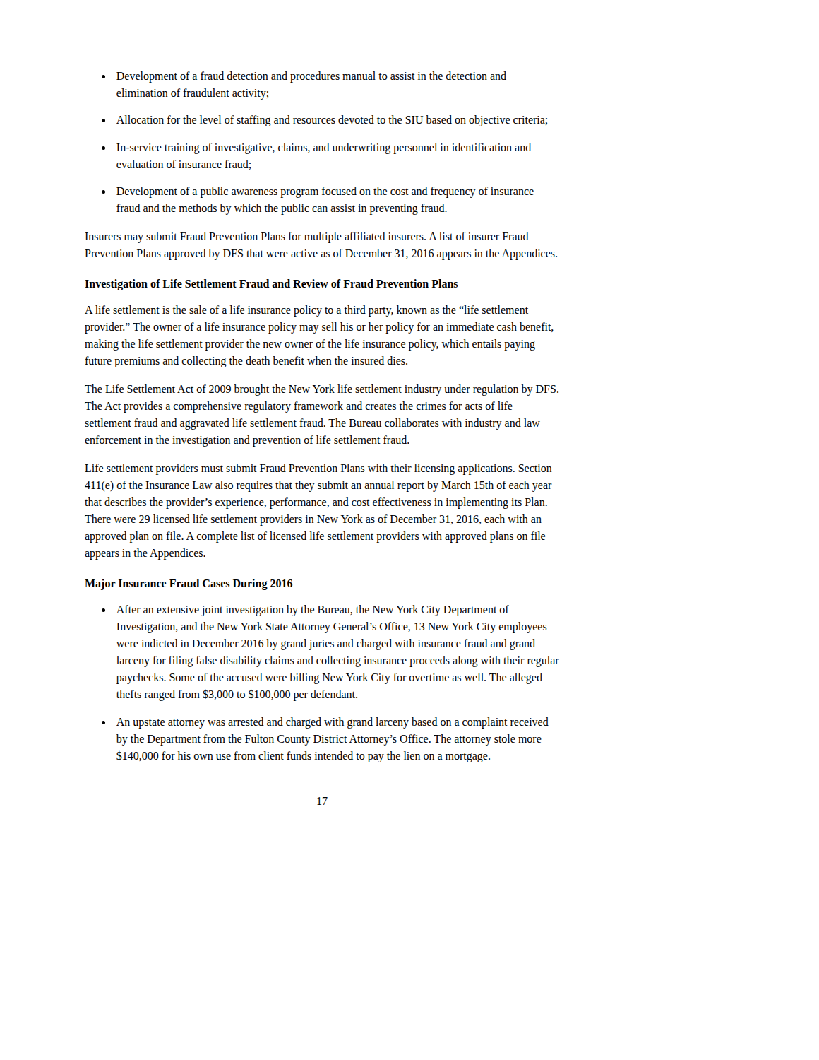Development of a fraud detection and procedures manual to assist in the detection and elimination of fraudulent activity;
Allocation for the level of staffing and resources devoted to the SIU based on objective criteria;
In-service training of investigative, claims, and underwriting personnel in identification and evaluation of insurance fraud;
Development of a public awareness program focused on the cost and frequency of insurance fraud and the methods by which the public can assist in preventing fraud.
Insurers may submit Fraud Prevention Plans for multiple affiliated insurers. A list of insurer Fraud Prevention Plans approved by DFS that were active as of December 31, 2016 appears in the Appendices.
Investigation of Life Settlement Fraud and Review of Fraud Prevention Plans
A life settlement is the sale of a life insurance policy to a third party, known as the “life settlement provider.” The owner of a life insurance policy may sell his or her policy for an immediate cash benefit, making the life settlement provider the new owner of the life insurance policy, which entails paying future premiums and collecting the death benefit when the insured dies.
The Life Settlement Act of 2009 brought the New York life settlement industry under regulation by DFS. The Act provides a comprehensive regulatory framework and creates the crimes for acts of life settlement fraud and aggravated life settlement fraud. The Bureau collaborates with industry and law enforcement in the investigation and prevention of life settlement fraud.
Life settlement providers must submit Fraud Prevention Plans with their licensing applications. Section 411(e) of the Insurance Law also requires that they submit an annual report by March 15th of each year that describes the provider’s experience, performance, and cost effectiveness in implementing its Plan. There were 29 licensed life settlement providers in New York as of December 31, 2016, each with an approved plan on file. A complete list of licensed life settlement providers with approved plans on file appears in the Appendices.
Major Insurance Fraud Cases During 2016
After an extensive joint investigation by the Bureau, the New York City Department of Investigation, and the New York State Attorney General’s Office, 13 New York City employees were indicted in December 2016 by grand juries and charged with insurance fraud and grand larceny for filing false disability claims and collecting insurance proceeds along with their regular paychecks. Some of the accused were billing New York City for overtime as well. The alleged thefts ranged from $3,000 to $100,000 per defendant.
An upstate attorney was arrested and charged with grand larceny based on a complaint received by the Department from the Fulton County District Attorney’s Office. The attorney stole more $140,000 for his own use from client funds intended to pay the lien on a mortgage.
17